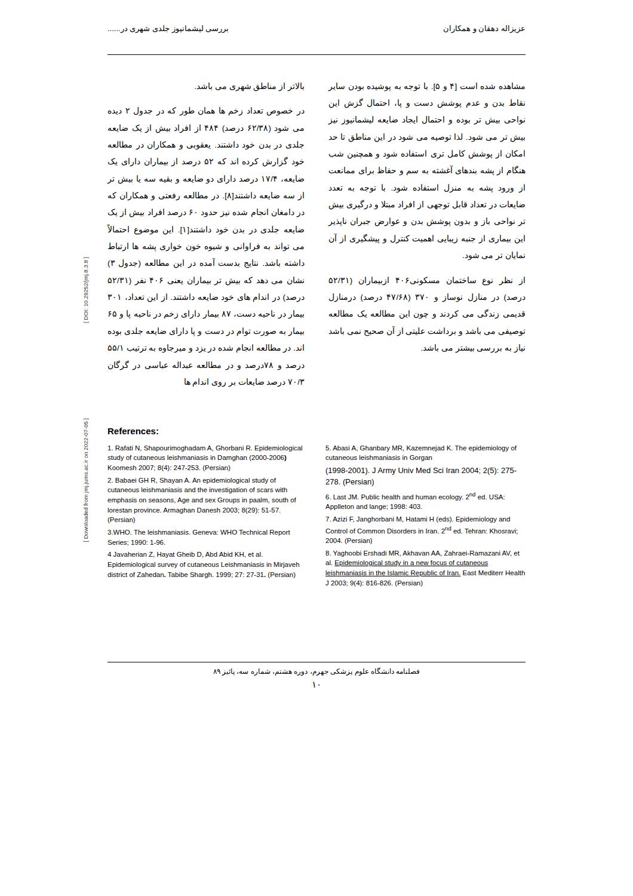عزیزاله دهقان و همکاران
بررسی لیشمانیوز جلدی شهری در......
مشاهده شده است [۴ و ۵]. با توجه به پوشیده بودن سایر نقاط بدن و عدم پوشش دست و پا، احتمال گزش این نواحی بیش تر بوده و احتمال ایجاد ضایعه لیشمانیوز نیز بیش تر می شود. لذا توصیه می شود در این مناطق تا حد امکان از پوشش کامل تری استفاده شود و همچنین شب هنگام از پشه بندهای آغشته به سم و حفاظ برای ممانعت از ورود پشه به منزل استفاده شود. با توجه به تعدد ضایعات در تعداد قابل توجهی از افراد مبتلا و درگیری بیش تر نواحی باز و بدون پوشش بدن و عوارض جبران ناپذیر این بیماری از جنبه زیبایی اهمیت کنترل و پیشگیری از آن نمایان تر می شود.
از نظر نوع ساختمان مسکونی۴۰۶ ازبیماران (۵۲/۳۱ درصد) در منازل نوساز و ۳۷۰ (۴۷/۶۸ درصد) درمنازل قدیمی زندگی می کردند و چون این مطالعه یک مطالعه توصیفی می باشد و برداشت علیتی از آن صحیح نمی باشد نیاز به بررسی بیشتر می باشد.
بالاتر از مناطق شهری می باشد.
در خصوص تعداد زخم ها همان طور که در جدول ۲ دیده می شود (۶۲/۳۸ درصد) ۴۸۴ از افراد بیش از یک ضایعه جلدی در بدن خود داشتند. یعقوبی و همکاران در مطالعه خود گزارش کرده اند که ۵۲ درصد از بیماران دارای یک ضایعه، ۱۷/۴ درصد دارای دو ضایعه و بقیه سه یا بیش تر از سه ضایعه داشتند[۸]. در مطالعه رفعتی و همکاران که در دامغان انجام شده نیز حدود ۶۰ درصد افراد بیش از یک ضایعه جلدی در بدن خود داشتند[۱]. این موضوع احتمالاً می تواند به فراوانی و شیوه خون خواری پشه ها ارتباط داشته باشد. نتایج بدست آمده در این مطالعه (جدول ۳) نشان می دهد که بیش تر بیماران یعنی ۴۰۶ نفر (۵۲/۳۱ درصد) در اندام های خود ضایعه داشتند. از این تعداد، ۳۰۱ بیمار در ناحیه دست، ۸۷ بیمار دارای زخم در ناحیه پا و ۶۵ بیمار به صورت توام در دست و پا دارای ضایعه جلدی بوده اند. در مطالعه انجام شده در یزد و میرجاوه به ترتیب ۵۵/۱ درصد و ۷۸درصد و در مطالعه عبداله عباسی در گرگان ۷۰/۳ درصد ضایعات بر روی اندام ها
References:
1. Rafati N, Shapourimoghadam A, Ghorbani R. Epidemiological study of cutaneous leishmaniasis in Damghan (2000-2006) Koomesh 2007; 8(4): 247-253. (Persian)
2. Babaei GH R, Shayan A. An epidemiological study of cutaneous leishmaniasis and the investigation of scars with emphasis on seasons, Age and sex Groups in paalm, south of lorestan province. Armaghan Danesh 2003; 8(29): 51-57. (Persian)
3.WHO. The leishmaniasis. Geneva: WHO Technical Report Series; 1990: 1-96.
4 Javaherian Z, Hayat Gheib D, Abd Abid KH, et al. Epidemiological survey of cutaneous Leishmaniasis in Mirjaveh district of Zahedan. Tabibe Shargh. 1999; 27: 27-31. (Persian)
5. Abasi A, Ghanbary MR, Kazemnejad K. The epidemiology of cutaneous leishmaniasis in Gorgan
(1998-2001). J Army Univ Med Sci Iran 2004; 2(5): 275-278. (Persian)
6. Last JM. Public health and human ecology. 2nd ed. USA: Applleton and lange; 1998: 403.
7. Azizi F, Janghorbani M, Hatami H (eds). Epidemiology and Control of Common Disorders in Iran. 2nd ed. Tehran: Khosravi; 2004. (Persian)
8. Yaghoobi Ershadi MR, Akhavan AA, Zahraei-Ramazani AV, et al. Epidemiological study in a new focus of cutaneous leishmaniasis in the Islamic Republic of Iran. East Mediterr Health J 2003; 9(4): 816-826. (Persian)
فصلنامه دانشگاه علوم پزشکی جهرم، دوره هشتم، شماره سه، پائیز ۸۹
۱۰
[ DOI: 10.29252/jmj.8.3.8 ]
[ Downloaded from jmj.jums.ac.ir on 2022-07-05 ]